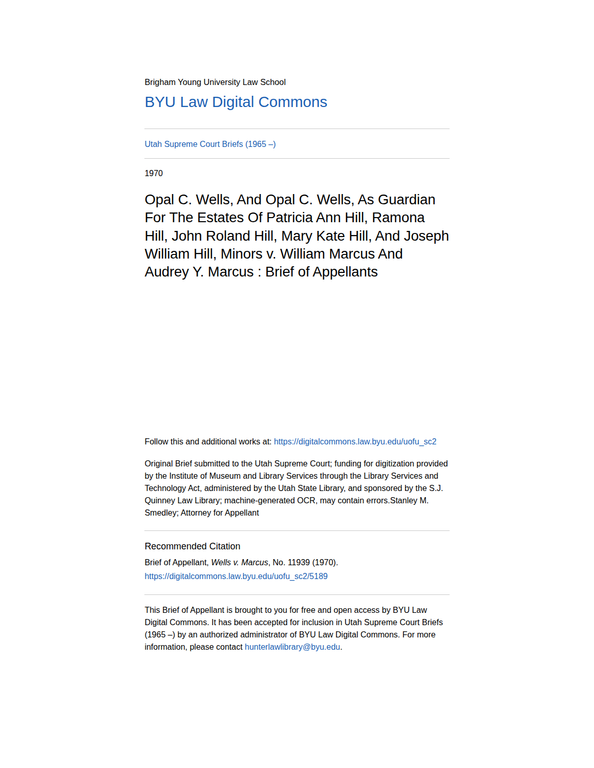Brigham Young University Law School
BYU Law Digital Commons
Utah Supreme Court Briefs (1965 –)
1970
Opal C. Wells, And Opal C. Wells, As Guardian For The Estates Of Patricia Ann Hill, Ramona Hill, John Roland Hill, Mary Kate Hill, And Joseph William Hill, Minors v. William Marcus And Audrey Y. Marcus : Brief of Appellants
Follow this and additional works at: https://digitalcommons.law.byu.edu/uofu_sc2
Original Brief submitted to the Utah Supreme Court; funding for digitization provided by the Institute of Museum and Library Services through the Library Services and Technology Act, administered by the Utah State Library, and sponsored by the S.J. Quinney Law Library; machine-generated OCR, may contain errors.Stanley M. Smedley; Attorney for Appellant
Recommended Citation
Brief of Appellant, Wells v. Marcus, No. 11939 (1970).
https://digitalcommons.law.byu.edu/uofu_sc2/5189
This Brief of Appellant is brought to you for free and open access by BYU Law Digital Commons. It has been accepted for inclusion in Utah Supreme Court Briefs (1965 –) by an authorized administrator of BYU Law Digital Commons. For more information, please contact hunterlawlibrary@byu.edu.